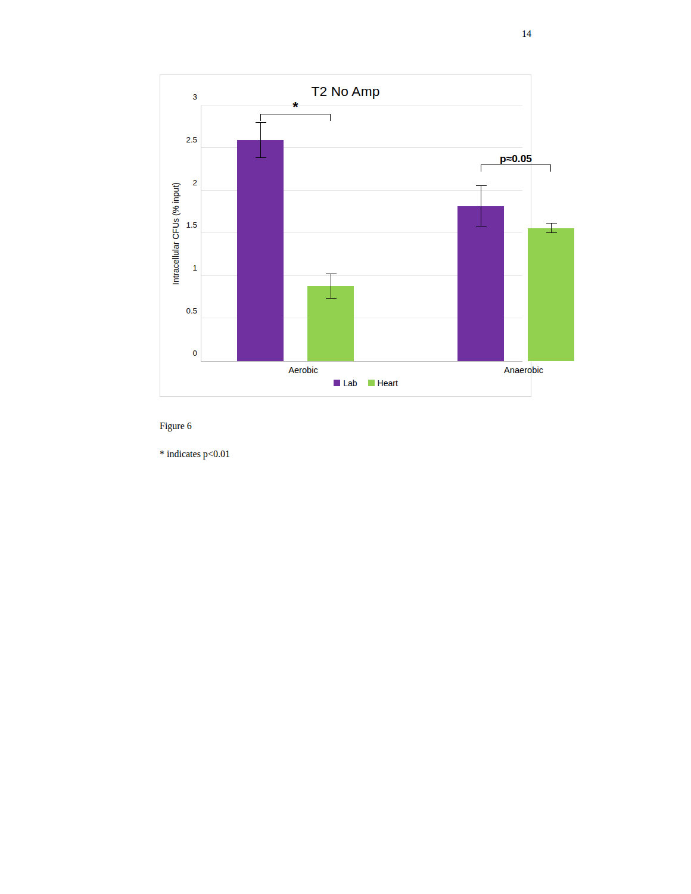14
T2 No Amp
Intracellular CFUs (% input)
0 0.5 1 1.5 2 2.5 3
*
p≈0.05
Aerobic Anaerobic
Lab Heart
Figure 6
* indicates p<0.01